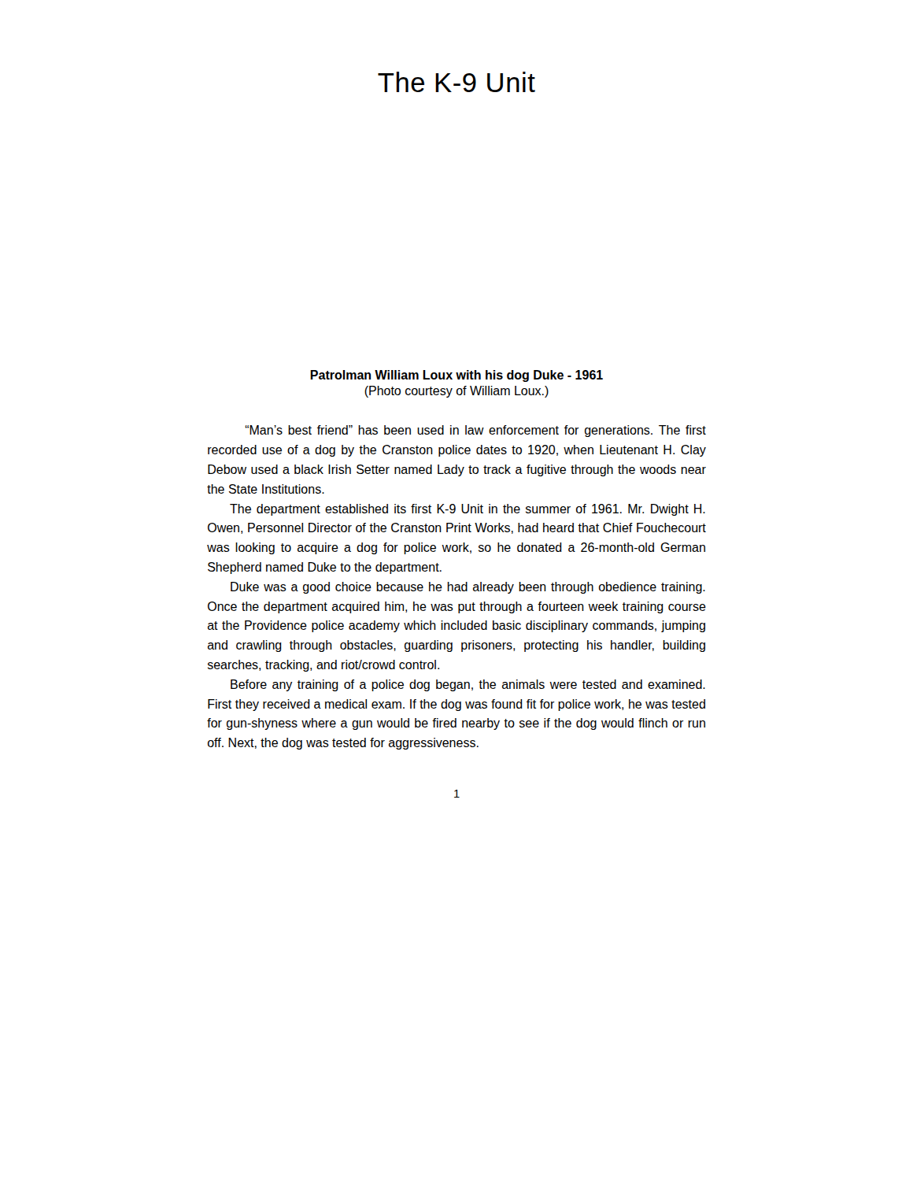The K-9 Unit
Patrolman William Loux with his dog Duke - 1961
(Photo courtesy of William Loux.)
“Man’s best friend” has been used in law enforcement for generations. The first recorded use of a dog by the Cranston police dates to 1920, when Lieutenant H. Clay Debow used a black Irish Setter named Lady to track a fugitive through the woods near the State Institutions.
The department established its first K-9 Unit in the summer of 1961. Mr. Dwight H. Owen, Personnel Director of the Cranston Print Works, had heard that Chief Fouchecourt was looking to acquire a dog for police work, so he donated a 26-month-old German Shepherd named Duke to the department.
Duke was a good choice because he had already been through obedience training. Once the department acquired him, he was put through a fourteen week training course at the Providence police academy which included basic disciplinary commands, jumping and crawling through obstacles, guarding prisoners, protecting his handler, building searches, tracking, and riot/crowd control.
Before any training of a police dog began, the animals were tested and examined. First they received a medical exam. If the dog was found fit for police work, he was tested for gun-shyness where a gun would be fired nearby to see if the dog would flinch or run off. Next, the dog was tested for aggressiveness.
1